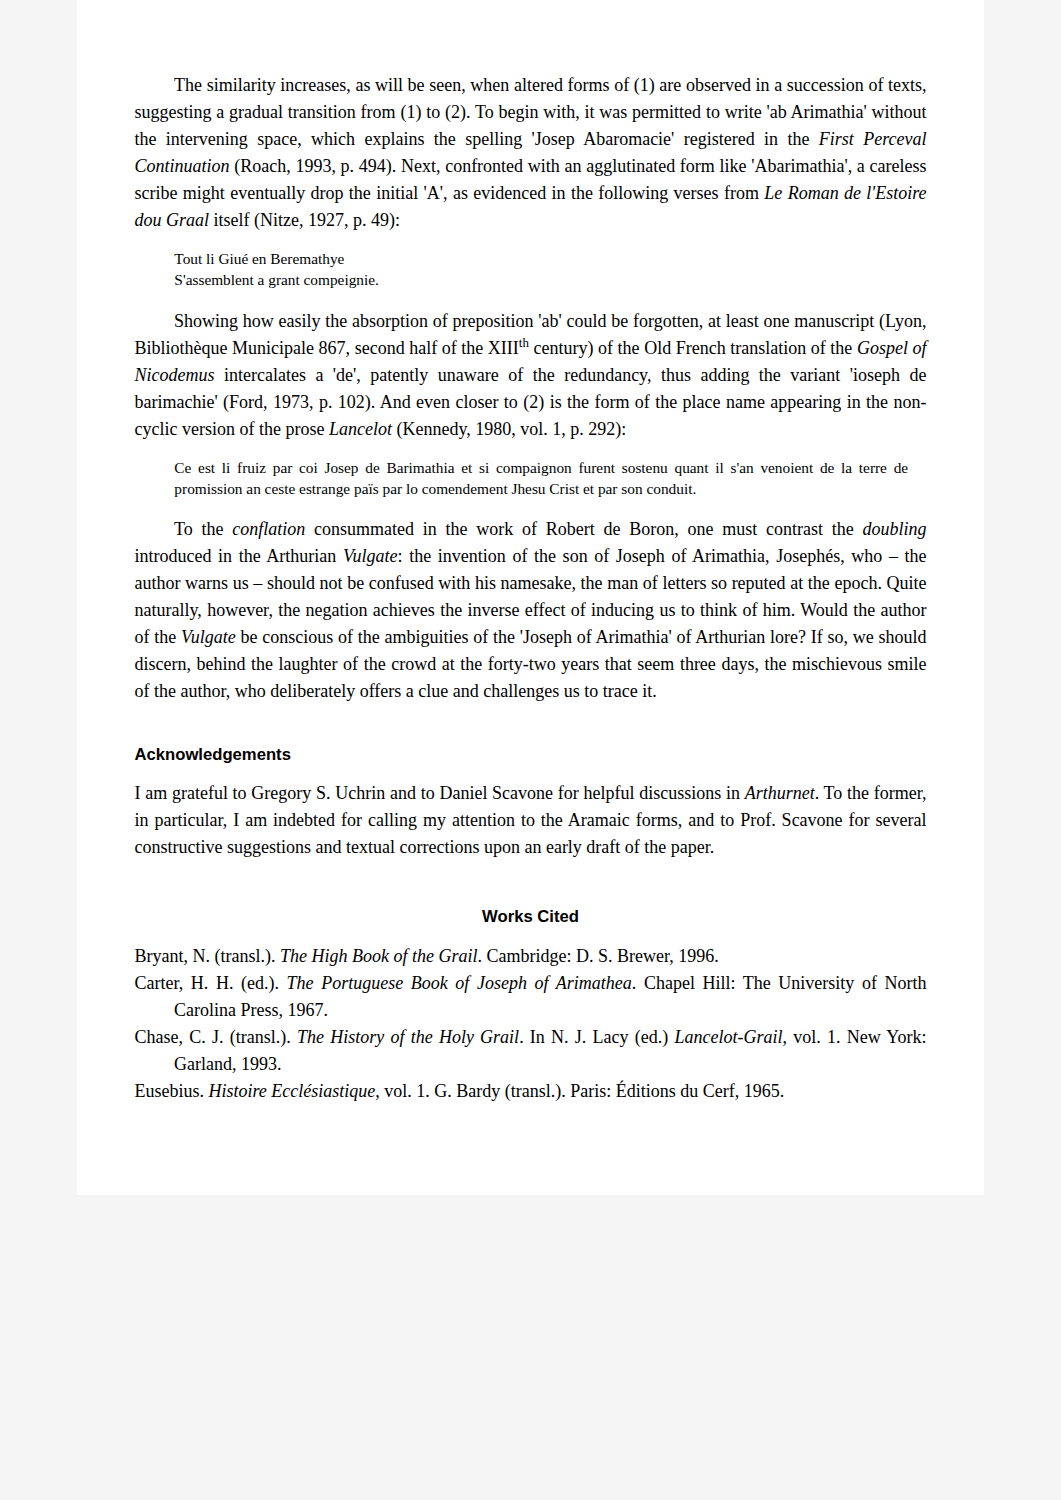The similarity increases, as will be seen, when altered forms of (1) are observed in a succession of texts, suggesting a gradual transition from (1) to (2). To begin with, it was permitted to write 'ab Arimathia' without the intervening space, which explains the spelling 'Josep Abaromacie' registered in the First Perceval Continuation (Roach, 1993, p. 494). Next, confronted with an agglutinated form like 'Abarimathia', a careless scribe might eventually drop the initial 'A', as evidenced in the following verses from Le Roman de l'Estoire dou Graal itself (Nitze, 1927, p. 49):
Tout li Giué en Beremathye
S'assemblent a grant compeignie.
Showing how easily the absorption of preposition 'ab' could be forgotten, at least one manuscript (Lyon, Bibliothèque Municipale 867, second half of the XIIIth century) of the Old French translation of the Gospel of Nicodemus intercalates a 'de', patently unaware of the redundancy, thus adding the variant 'ioseph de barimachie' (Ford, 1973, p. 102). And even closer to (2) is the form of the place name appearing in the non-cyclic version of the prose Lancelot (Kennedy, 1980, vol. 1, p. 292):
Ce est li fruiz par coi Josep de Barimathia et si compaignon furent sostenu quant il s'an venoient de la terre de promission an ceste estrange païs par lo comendement Jhesu Crist et par son conduit.
To the conflation consummated in the work of Robert de Boron, one must contrast the doubling introduced in the Arthurian Vulgate: the invention of the son of Joseph of Arimathia, Josephés, who – the author warns us – should not be confused with his namesake, the man of letters so reputed at the epoch. Quite naturally, however, the negation achieves the inverse effect of inducing us to think of him. Would the author of the Vulgate be conscious of the ambiguities of the 'Joseph of Arimathia' of Arthurian lore? If so, we should discern, behind the laughter of the crowd at the forty-two years that seem three days, the mischievous smile of the author, who deliberately offers a clue and challenges us to trace it.
Acknowledgements
I am grateful to Gregory S. Uchrin and to Daniel Scavone for helpful discussions in Arthurnet. To the former, in particular, I am indebted for calling my attention to the Aramaic forms, and to Prof. Scavone for several constructive suggestions and textual corrections upon an early draft of the paper.
Works Cited
Bryant, N. (transl.). The High Book of the Grail. Cambridge: D. S. Brewer, 1996.
Carter, H. H. (ed.). The Portuguese Book of Joseph of Arimathea. Chapel Hill: The University of North Carolina Press, 1967.
Chase, C. J. (transl.). The History of the Holy Grail. In N. J. Lacy (ed.) Lancelot-Grail, vol. 1. New York: Garland, 1993.
Eusebius. Histoire Ecclésiastique, vol. 1. G. Bardy (transl.). Paris: Éditions du Cerf, 1965.